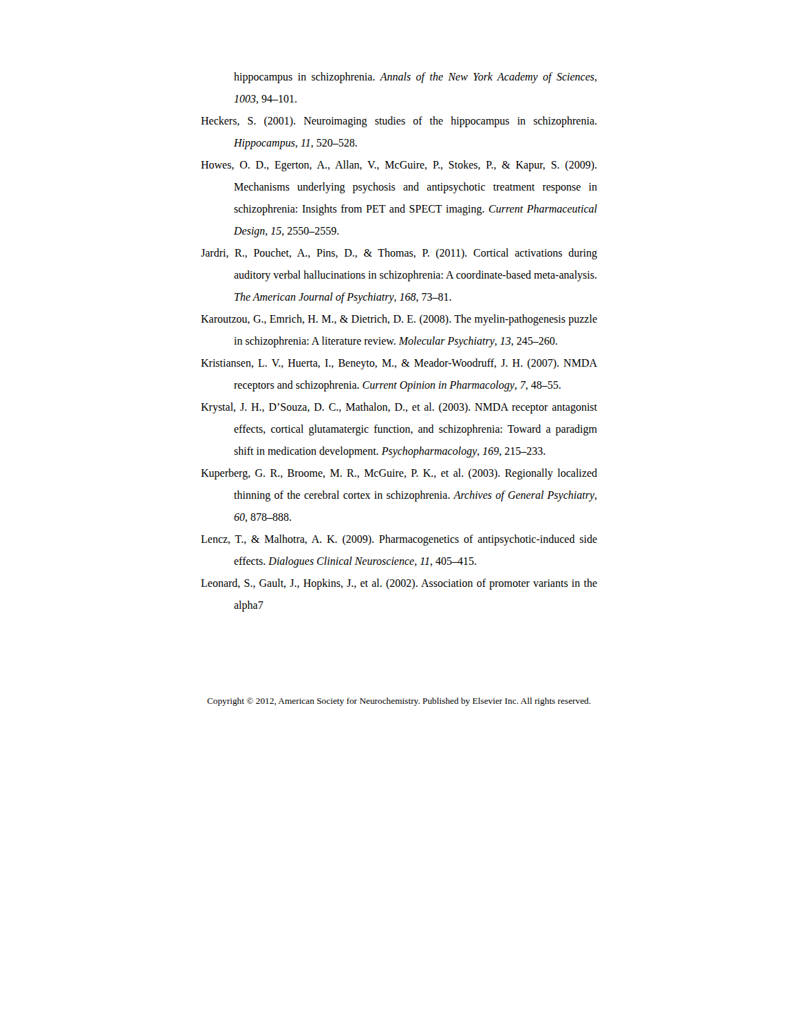hippocampus in schizophrenia. Annals of the New York Academy of Sciences, 1003, 94–101.
Heckers, S. (2001). Neuroimaging studies of the hippocampus in schizophrenia. Hippocampus, 11, 520–528.
Howes, O. D., Egerton, A., Allan, V., McGuire, P., Stokes, P., & Kapur, S. (2009). Mechanisms underlying psychosis and antipsychotic treatment response in schizophrenia: Insights from PET and SPECT imaging. Current Pharmaceutical Design, 15, 2550–2559.
Jardri, R., Pouchet, A., Pins, D., & Thomas, P. (2011). Cortical activations during auditory verbal hallucinations in schizophrenia: A coordinate-based meta-analysis. The American Journal of Psychiatry, 168, 73–81.
Karoutzou, G., Emrich, H. M., & Dietrich, D. E. (2008). The myelin-pathogenesis puzzle in schizophrenia: A literature review. Molecular Psychiatry, 13, 245–260.
Kristiansen, L. V., Huerta, I., Beneyto, M., & Meador-Woodruff, J. H. (2007). NMDA receptors and schizophrenia. Current Opinion in Pharmacology, 7, 48–55.
Krystal, J. H., D’Souza, D. C., Mathalon, D., et al. (2003). NMDA receptor antagonist effects, cortical glutamatergic function, and schizophrenia: Toward a paradigm shift in medication development. Psychopharmacology, 169, 215–233.
Kuperberg, G. R., Broome, M. R., McGuire, P. K., et al. (2003). Regionally localized thinning of the cerebral cortex in schizophrenia. Archives of General Psychiatry, 60, 878–888.
Lencz, T., & Malhotra, A. K. (2009). Pharmacogenetics of antipsychotic-induced side effects. Dialogues Clinical Neuroscience, 11, 405–415.
Leonard, S., Gault, J., Hopkins, J., et al. (2002). Association of promoter variants in the alpha7
Copyright © 2012, American Society for Neurochemistry. Published by Elsevier Inc. All rights reserved.